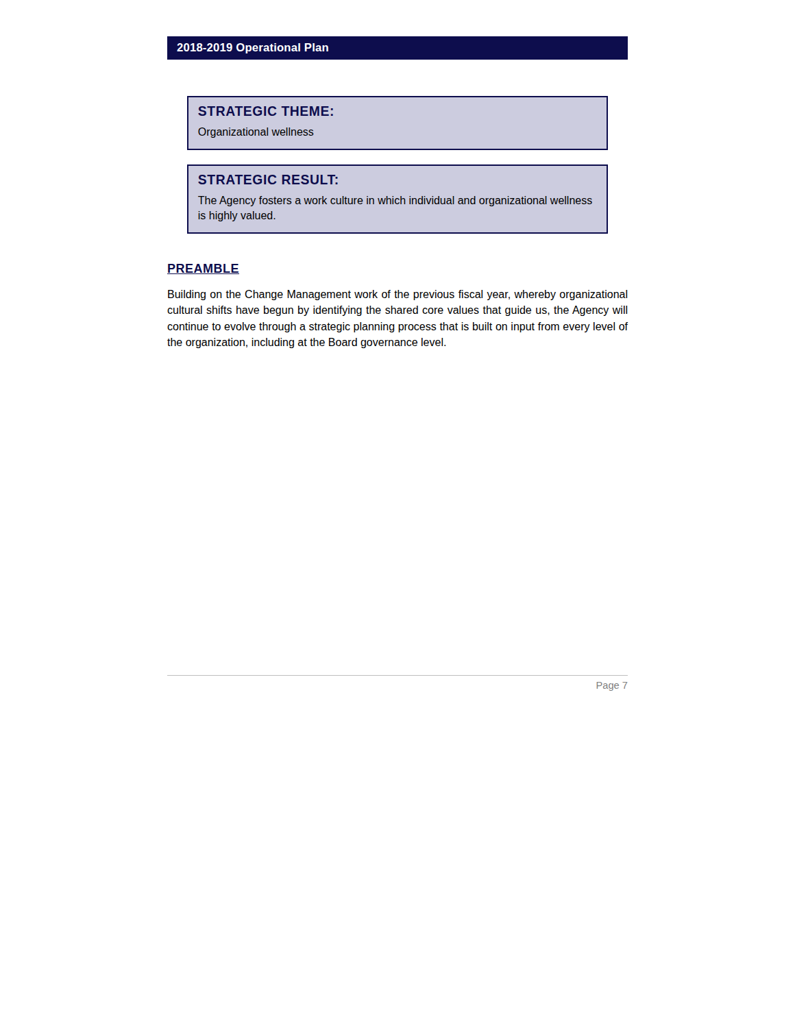2018-2019 Operational Plan
STRATEGIC THEME:
Organizational wellness
STRATEGIC RESULT:
The Agency fosters a work culture in which individual and organizational wellness is highly valued.
PREAMBLE
Building on the Change Management work of the previous fiscal year, whereby organizational cultural shifts have begun by identifying the shared core values that guide us, the Agency will continue to evolve through a strategic planning process that is built on input from every level of the organization, including at the Board governance level.
Page 7